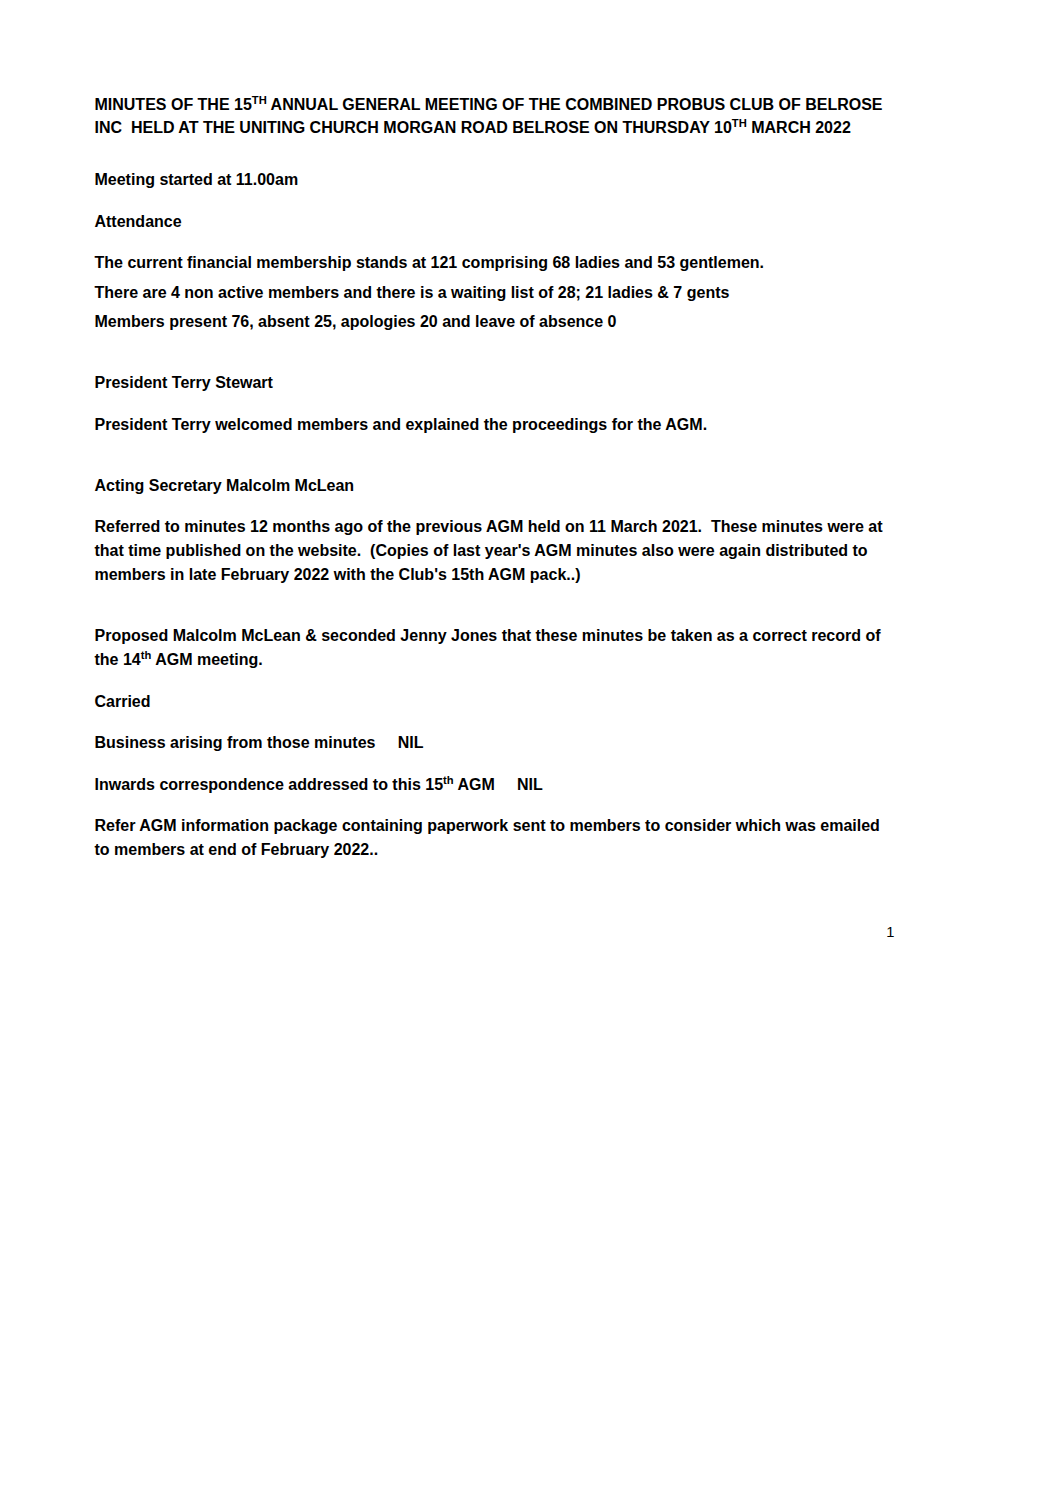Minutes of the 15th Annual General Meeting of the Combined Probus Club of Belrose Inc Held at the Uniting Church Morgan Road Belrose on Thursday 10th March 2022
Meeting started at 11.00am
Attendance
The current financial membership stands at 121 comprising 68 ladies and 53 gentlemen.
There are 4 non active members and there is a waiting list of 28; 21 ladies & 7 gents
Members present 76, absent 25, apologies 20 and leave of absence 0
President Terry Stewart
President Terry welcomed members and explained the proceedings for the AGM.
Acting Secretary Malcolm McLean
Referred to minutes 12 months ago of the previous AGM held on 11 March 2021. These minutes were at that time published on the website. (Copies of last year's AGM minutes also were again distributed to members in late February 2022 with the Club's 15th AGM pack..)
Proposed Malcolm McLean & seconded Jenny Jones that these minutes be taken as a correct record of the 14th AGM meeting.
Carried
Business arising from those minutes NIL
Inwards correspondence addressed to this 15th AGM NIL
Refer AGM information package containing paperwork sent to members to consider which was emailed to members at end of February 2022..
1